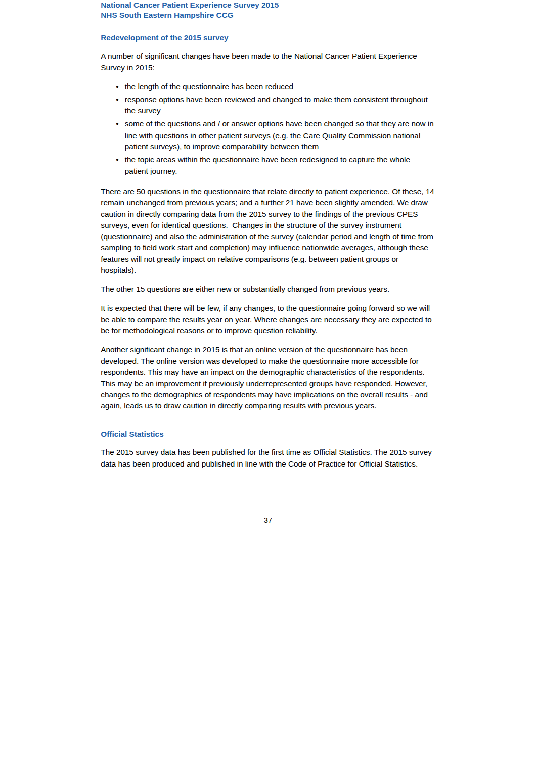National Cancer Patient Experience Survey 2015 NHS South Eastern Hampshire CCG
Redevelopment of the 2015 survey
A number of significant changes have been made to the National Cancer Patient Experience Survey in 2015:
the length of the questionnaire has been reduced
response options have been reviewed and changed to make them consistent throughout the survey
some of the questions and / or answer options have been changed so that they are now in line with questions in other patient surveys (e.g. the Care Quality Commission national patient surveys), to improve comparability between them
the topic areas within the questionnaire have been redesigned to capture the whole patient journey.
There are 50 questions in the questionnaire that relate directly to patient experience. Of these, 14 remain unchanged from previous years; and a further 21 have been slightly amended. We draw caution in directly comparing data from the 2015 survey to the findings of the previous CPES surveys, even for identical questions. Changes in the structure of the survey instrument (questionnaire) and also the administration of the survey (calendar period and length of time from sampling to field work start and completion) may influence nationwide averages, although these features will not greatly impact on relative comparisons (e.g. between patient groups or hospitals).
The other 15 questions are either new or substantially changed from previous years.
It is expected that there will be few, if any changes, to the questionnaire going forward so we will be able to compare the results year on year. Where changes are necessary they are expected to be for methodological reasons or to improve question reliability.
Another significant change in 2015 is that an online version of the questionnaire has been developed. The online version was developed to make the questionnaire more accessible for respondents. This may have an impact on the demographic characteristics of the respondents. This may be an improvement if previously underrepresented groups have responded. However, changes to the demographics of respondents may have implications on the overall results - and again, leads us to draw caution in directly comparing results with previous years.
Official Statistics
The 2015 survey data has been published for the first time as Official Statistics. The 2015 survey data has been produced and published in line with the Code of Practice for Official Statistics.
37